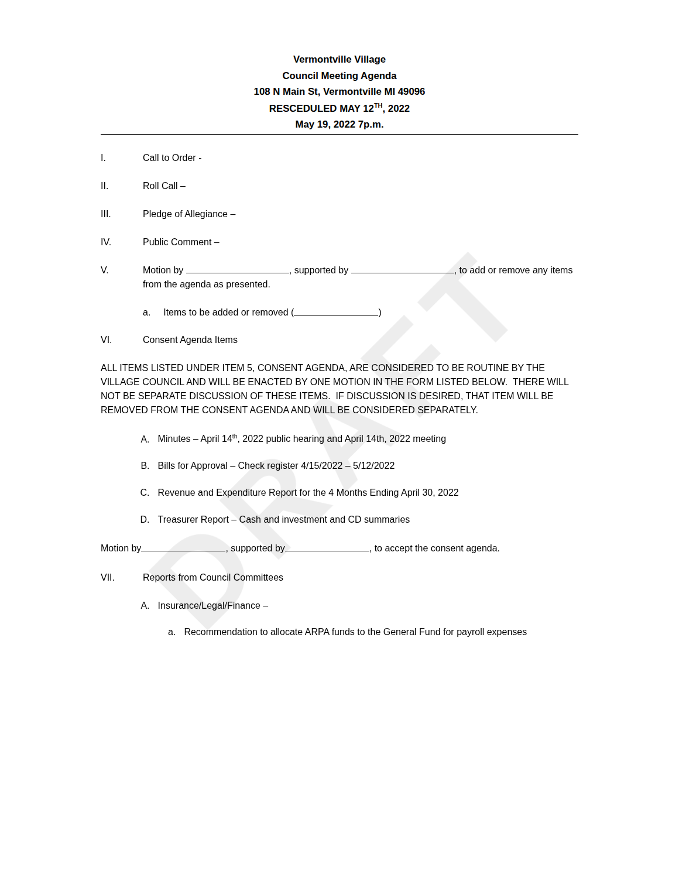Vermontville Village
Council Meeting Agenda
108 N Main St, Vermontville MI 49096
RESCEDULED MAY 12TH, 2022
May 19, 2022 7p.m.
I.
Call to Order -
II.
Roll Call –
III.
Pledge of Allegiance –
IV.
Public Comment –
V.
Motion by , supported by , to add or remove any items from the agenda as presented.
a.
Items to be added or removed ( )
VI.
Consent Agenda Items
All items listed under item 5, consent agenda, are considered to be routine by the village council and will be enacted by one motion in the form listed below. There will not be separate discussion of these items. If discussion is desired, that item will be removed from the consent agenda and will be considered separately.
Minutes – April 14th, 2022 public hearing and April 14th, 2022 meeting
Bills for Approval – Check register 4/15/2022 – 5/12/2022
Revenue and Expenditure Report for the 4 Months Ending April 30, 2022
Treasurer Report – Cash and investment and CD summaries
Motion by , supported by , to accept the consent agenda.
VII.
Reports from Council Committees
Insurance/Legal/Finance –
Recommendation to allocate ARPA funds to the General Fund for payroll expenses